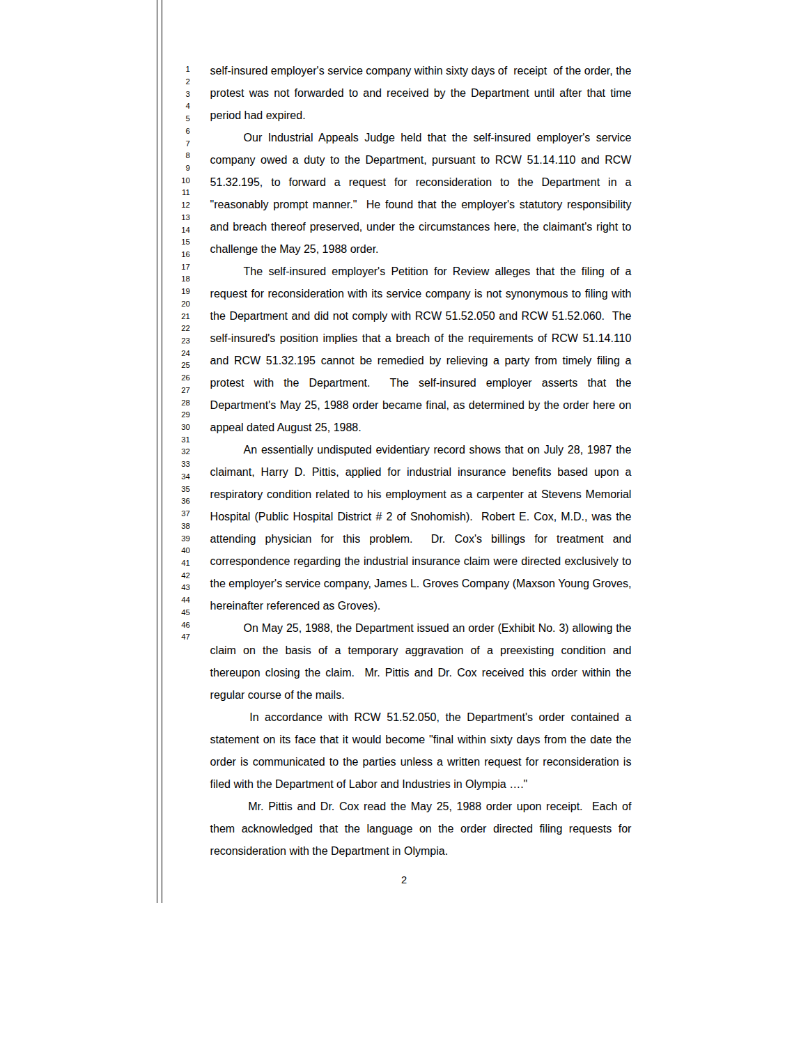1234567891011121314151617181920212223242526272829303132333435363738394041424344454647
self-insured employer's service company within sixty days of receipt of the order, the protest was not forwarded to and received by the Department until after that time period had expired.
Our Industrial Appeals Judge held that the self-insured employer's service company owed a duty to the Department, pursuant to RCW 51.14.110 and RCW 51.32.195, to forward a request for reconsideration to the Department in a "reasonably prompt manner." He found that the employer's statutory responsibility and breach thereof preserved, under the circumstances here, the claimant's right to challenge the May 25, 1988 order.
The self-insured employer's Petition for Review alleges that the filing of a request for reconsideration with its service company is not synonymous to filing with the Department and did not comply with RCW 51.52.050 and RCW 51.52.060. The self-insured's position implies that a breach of the requirements of RCW 51.14.110 and RCW 51.32.195 cannot be remedied by relieving a party from timely filing a protest with the Department. The self-insured employer asserts that the Department's May 25, 1988 order became final, as determined by the order here on appeal dated August 25, 1988.
An essentially undisputed evidentiary record shows that on July 28, 1987 the claimant, Harry D. Pittis, applied for industrial insurance benefits based upon a respiratory condition related to his employment as a carpenter at Stevens Memorial Hospital (Public Hospital District # 2 of Snohomish). Robert E. Cox, M.D., was the attending physician for this problem. Dr. Cox's billings for treatment and correspondence regarding the industrial insurance claim were directed exclusively to the employer's service company, James L. Groves Company (Maxson Young Groves, hereinafter referenced as Groves).
On May 25, 1988, the Department issued an order (Exhibit No. 3) allowing the claim on the basis of a temporary aggravation of a preexisting condition and thereupon closing the claim. Mr. Pittis and Dr. Cox received this order within the regular course of the mails.
In accordance with RCW 51.52.050, the Department's order contained a statement on its face that it would become "final within sixty days from the date the order is communicated to the parties unless a written request for reconsideration is filed with the Department of Labor and Industries in Olympia …."
Mr. Pittis and Dr. Cox read the May 25, 1988 order upon receipt. Each of them acknowledged that the language on the order directed filing requests for reconsideration with the Department in Olympia.
2